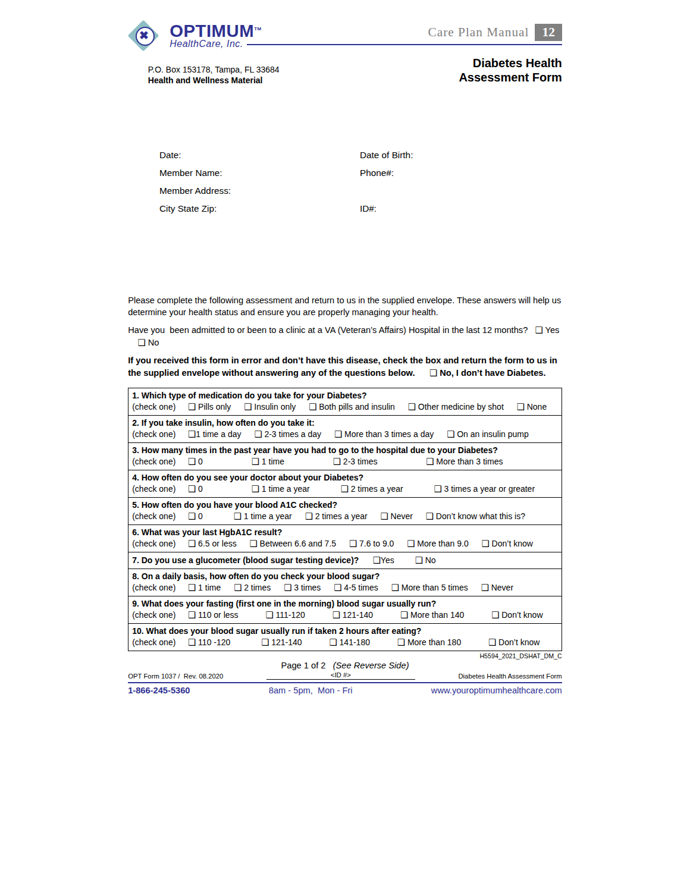✖
OPTIMUMTM
HealthCare, Inc.
Care Plan Manual 12
Diabetes Health
Assessment Form
P.O. Box 153178, Tampa, FL 33684
Health and Wellness Material
| Date: | Date of Birth: |
| Member Name: | Phone#: |
| Member Address: | |
| City State Zip: | ID#: |
Please complete the following assessment and return to us in the supplied envelope. These answers will help us determine your health status and ensure you are properly managing your health.
Have you been admitted to or been to a clinic at a VA (Veteran’s Affairs) Hospital in the last 12 months? ❑ Yes ❑ No
If you received this form in error and don’t have this disease, check the box and return the form to us in the supplied envelope without answering any of the questions below. ❑ No, I don’t have Diabetes.
| 1. Which type of medication do you take for your Diabetes? (check one) ❑ Pills only ❑ Insulin only ❑ Both pills and insulin ❑ Other medicine by shot ❑ None |
| 2. If you take insulin, how often do you take it: (check one) ❑ 1 time a day ❑ 2-3 times a day ❑ More than 3 times a day ❑ On an insulin pump |
| 3. How many times in the past year have you had to go to the hospital due to your Diabetes? (check one) ❑ 0 ❑ 1 time ❑ 2-3 times ❑ More than 3 times |
| 4. How often do you see your doctor about your Diabetes? (check one) ❑ 0 ❑ 1 time a year ❑ 2 times a year ❑ 3 times a year or greater |
| 5. How often do you have your blood A1C checked? (check one) ❑ 0 ❑ 1 time a year ❑ 2 times a year ❑ Never ❑ Don’t know what this is? |
| 6. What was your last HgbA1C result? (check one) ❑ 6.5 or less ❑ Between 6.6 and 7.5 ❑ 7.6 to 9.0 ❑ More than 9.0 ❑ Don’t know |
| 7. Do you use a glucometer (blood sugar testing device)? ❑ Yes ❑ No |
| 8. On a daily basis, how often do you check your blood sugar? (check one) ❑ 1 time ❑ 2 times ❑ 3 times ❑ 4-5 times ❑ More than 5 times ❑ Never |
| 9. What does your fasting (first one in the morning) blood sugar usually run? (check one) ❑ 110 or less ❑ 111-120 ❑ 121-140 ❑ More than 140 ❑ Don’t know |
| 10. What does your blood sugar usually run if taken 2 hours after eating? (check one) ❑ 110 -120 ❑ 121-140 ❑ 141-180 ❑ More than 180 ❑ Don’t know |
H5594_2021_DSHAT_DM_C
Page 1 of 2 (See Reverse Side)
OPT Form 1037 / Rev. 08.2020
<ID #>
Diabetes Health Assessment Form
1-866-245-5360
8am - 5pm, Mon - Fri
www.youroptimumhealthcare.com